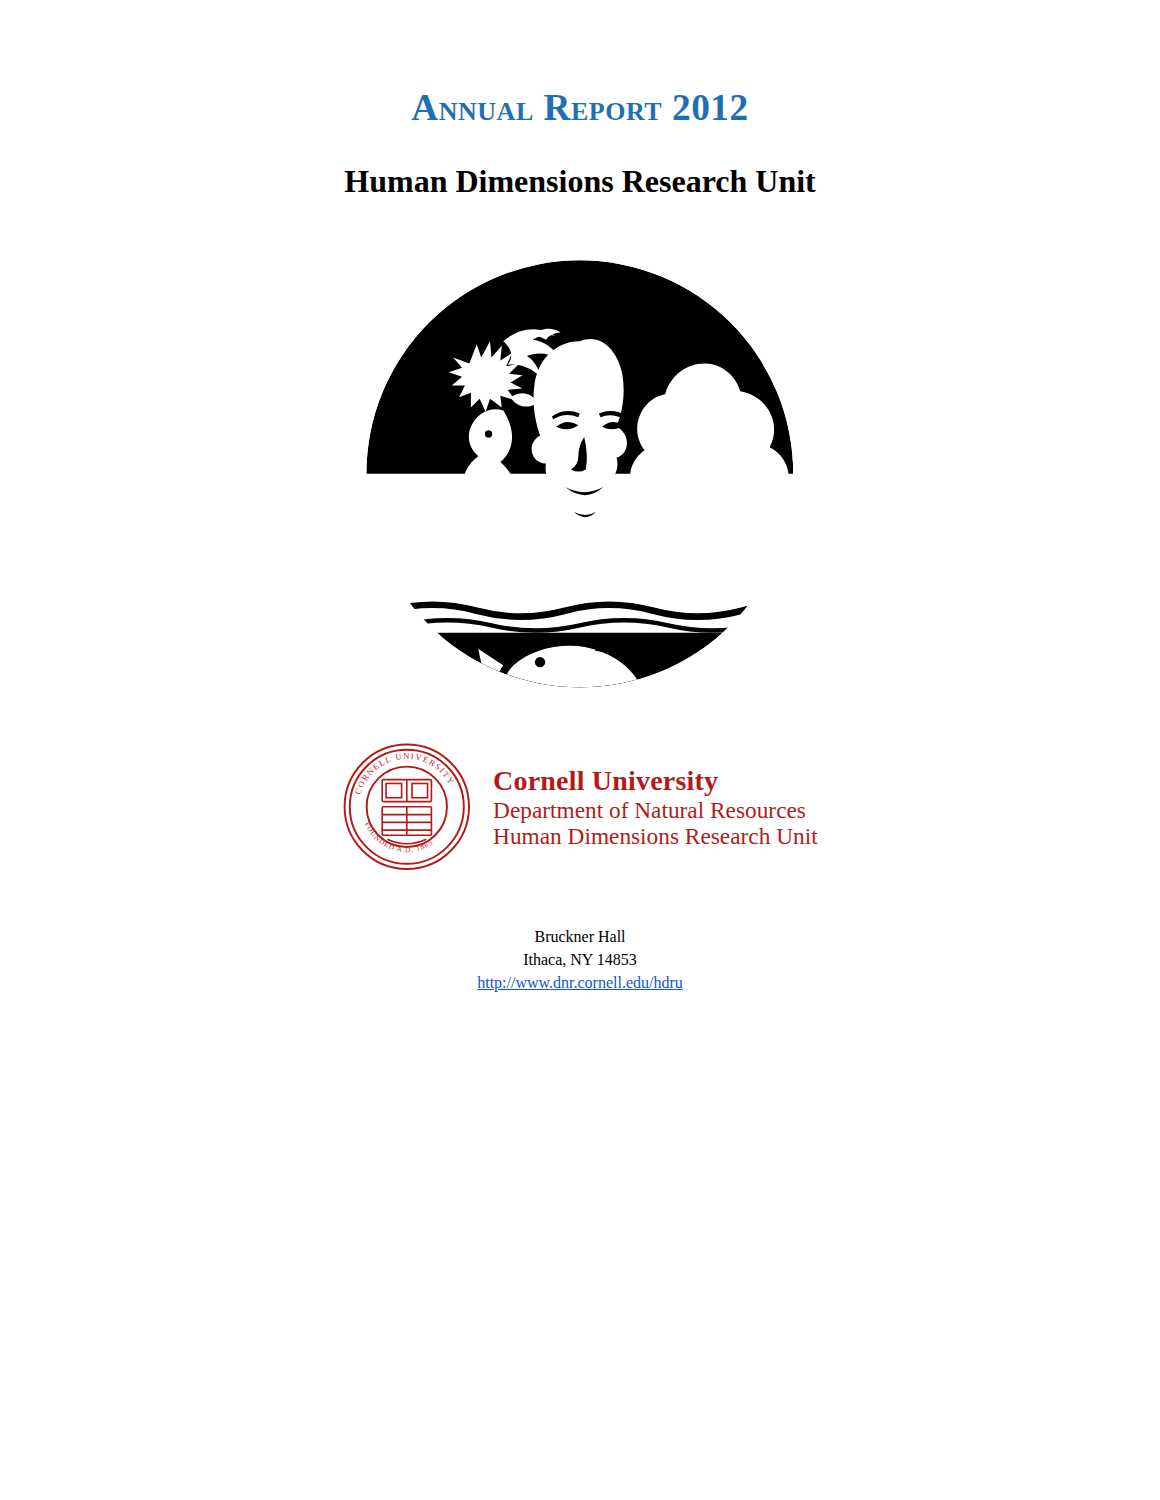Annual Report 2012
Human Dimensions Research Unit
CORNELL UNIVERSITY FOUNDED A.D. 1865
Cornell University
Department of Natural Resources
Human Dimensions Research Unit
Bruckner Hall
Ithaca, NY 14853
http://www.dnr.cornell.edu/hdru